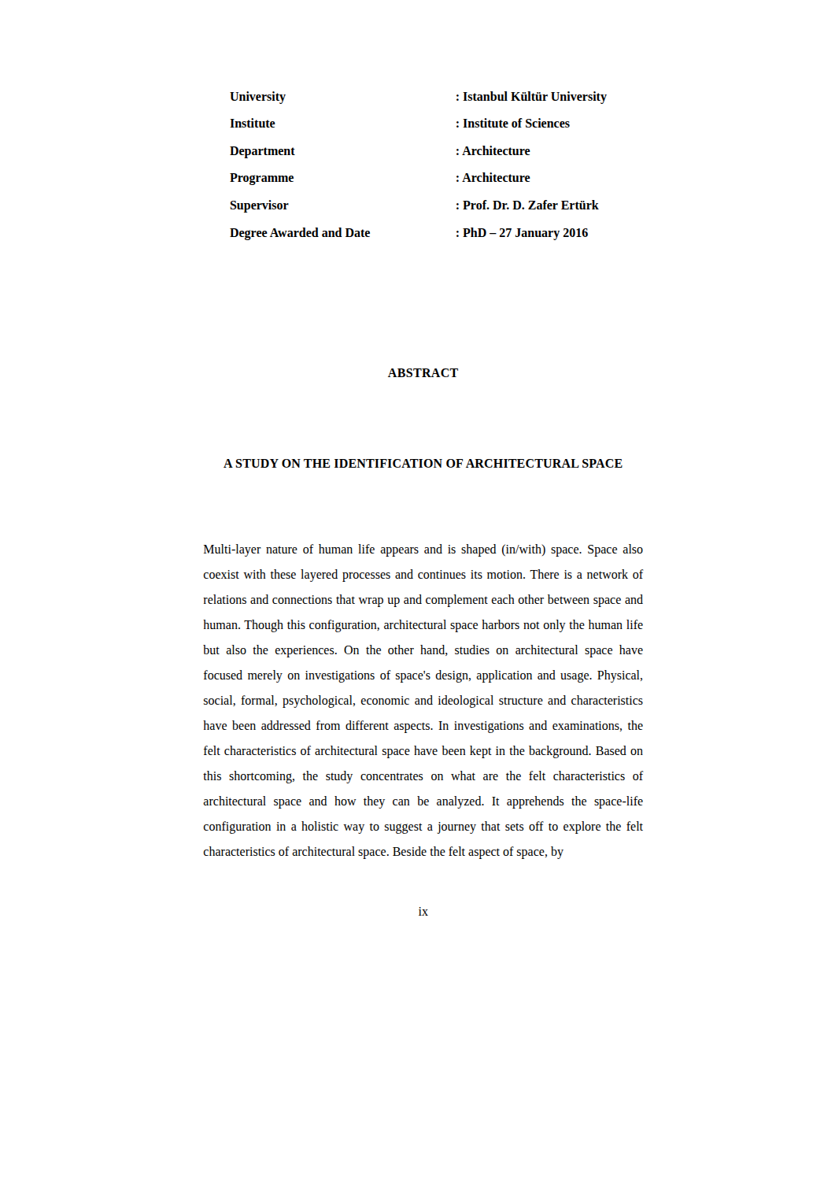| University | : Istanbul Kültür University |
| Institute | : Institute of Sciences |
| Department | : Architecture |
| Programme | : Architecture |
| Supervisor | : Prof. Dr. D. Zafer Ertürk |
| Degree Awarded and Date | : PhD – 27 January 2016 |
ABSTRACT
A STUDY ON THE IDENTIFICATION OF ARCHITECTURAL SPACE
Multi-layer nature of human life appears and is shaped (in/with) space. Space also coexist with these layered processes and continues its motion. There is a network of relations and connections that wrap up and complement each other between space and human. Though this configuration, architectural space harbors not only the human life but also the experiences. On the other hand, studies on architectural space have focused merely on investigations of space's design, application and usage. Physical, social, formal, psychological, economic and ideological structure and characteristics have been addressed from different aspects. In investigations and examinations, the felt characteristics of architectural space have been kept in the background. Based on this shortcoming, the study concentrates on what are the felt characteristics of architectural space and how they can be analyzed. It apprehends the space-life configuration in a holistic way to suggest a journey that sets off to explore the felt characteristics of architectural space. Beside the felt aspect of space, by
ix